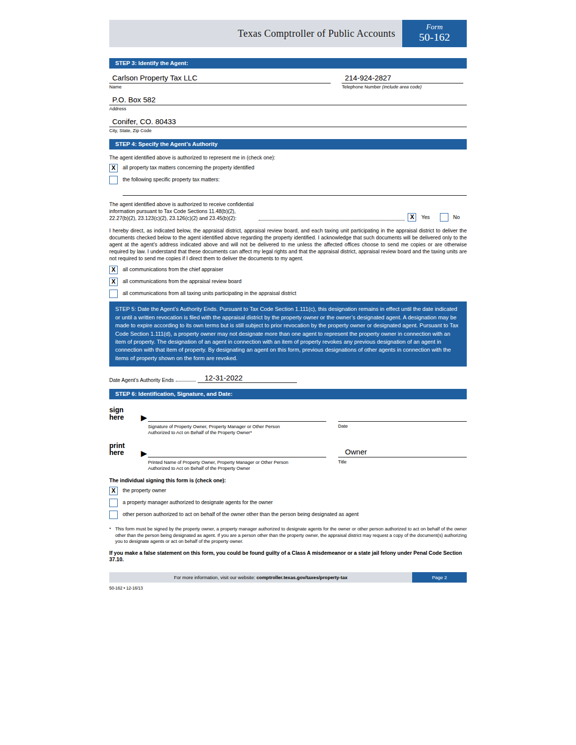Texas Comptroller of Public Accounts
Form
50-162
STEP 3: Identify the Agent:
Carlson Property Tax LLC
Name
214-924-2827
Telephone Number (include area code)
P.O. Box 582
Address
Conifer, CO. 80433
City, State, Zip Code
STEP 4: Specify the Agent’s Authority
The agent identified above is authorized to represent me in (check one):
X
all property tax matters concerning the property identified
the following specific property tax matters:
The agent identified above is authorized to receive confidential information pursuant to Tax Code Sections 11.48(b)(2),
22.27(b)(2), 23.123(c)(2), 23.126(c)(2) and 23.45(b)(2):
X
Yes
No
I hereby direct, as indicated below, the appraisal district, appraisal review board, and each taxing unit participating in the appraisal district to deliver the documents checked below to the agent identified above regarding the property identified. I acknowledge that such documents will be delivered only to the agent at the agent’s address indicated above and will not be delivered to me unless the affected offices choose to send me copies or are otherwise required by law. I understand that these documents can affect my legal rights and that the appraisal district, appraisal review board and the taxing units are not required to send me copies if I direct them to deliver the documents to my agent.
X
all communications from the chief appraiser
X
all communications from the appraisal review board
all communications from all taxing units participating in the appraisal district
STEP 5: Date the Agent’s Authority Ends. Pursuant to Tax Code Section 1.111(c), this designation remains in effect until the date indicated or until a written revocation is filed with the appraisal district by the property owner or the owner’s designated agent. A designation may be made to expire according to its own terms but is still subject to prior revocation by the property owner or designated agent. Pursuant to Tax Code Section 1.111(d), a property owner may not designate more than one agent to represent the property owner in connection with an item of property. The designation of an agent in connection with an item of property revokes any previous designation of an agent in connection with that item of property. By designating an agent on this form, previous designations of other agents in connection with the items of property shown on the form are revoked.
Date Agent’s Authority Ends 12-31-2022
STEP 6: Identification, Signature, and Date:
sign
here▶
Signature of Property Owner, Property Manager or Other Person
Authorized to Act on Behalf of the Property Owner*
Date
print
here▶
Owner
Printed Name of Property Owner, Property Manager or Other Person
Authorized to Act on Behalf of the Property Owner
Title
The individual signing this form is (check one):
X
the property owner
a property manager authorized to designate agents for the owner
other person authorized to act on behalf of the owner other than the person being designated as agent
*
This form must be signed by the property owner, a property manager authorized to designate agents for the owner or other person authorized to act on behalf of the owner other than the person being designated as agent. If you are a person other than the property owner, the appraisal district may request a copy of the document(s) authorizing you to designate agents or act on behalf of the property owner.
If you make a false statement on this form, you could be found guilty of a Class A misdemeanor or a state jail felony under Penal Code Section 37.10.
For more information, visit our website: comptroller.texas.gov/taxes/property-tax
Page 2
50-162 • 12-16/13